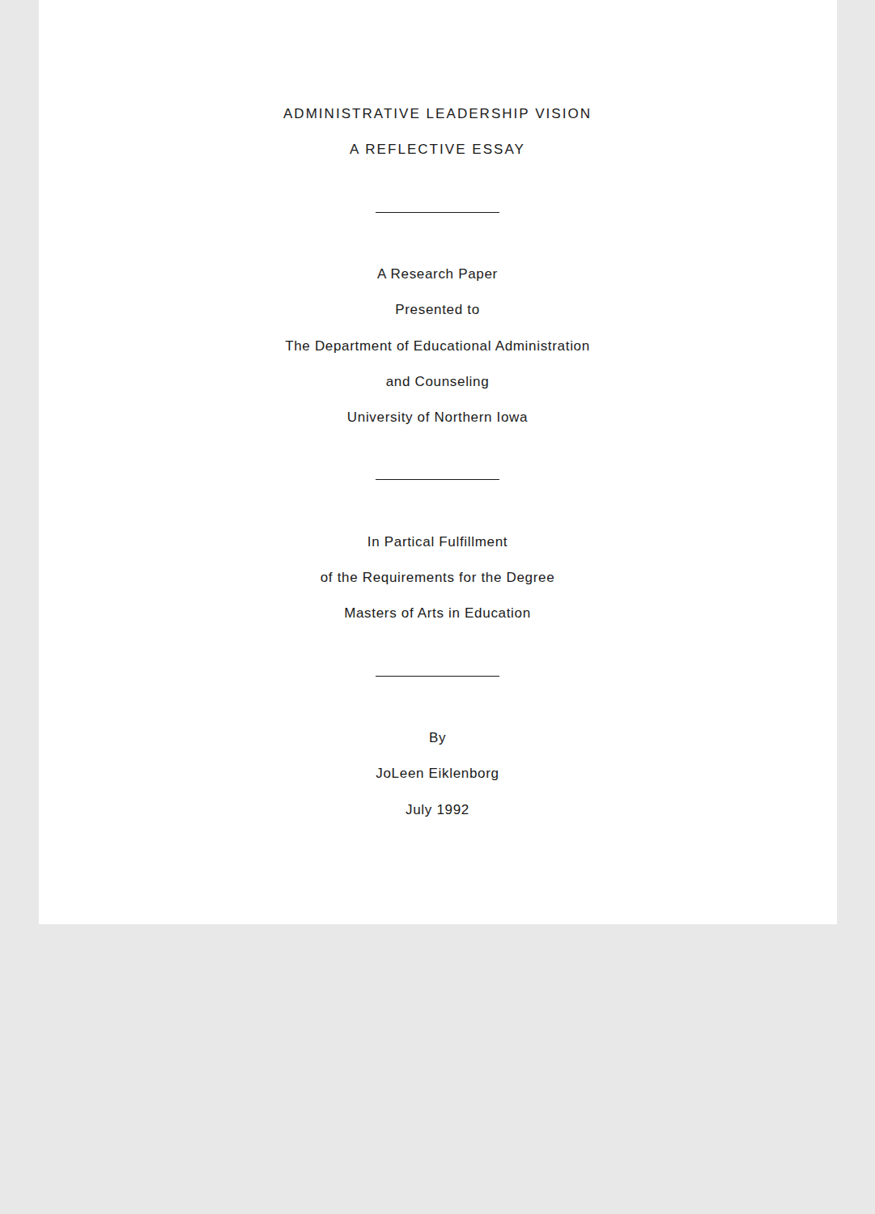ADMINISTRATIVE LEADERSHIP VISION A REFLECTIVE ESSAY
A Research Paper
Presented to
The Department of Educational Administration
and Counseling
University of Northern Iowa
In Partical Fulfillment
of the Requirements for the Degree
Masters of Arts in Education
By
JoLeen Eiklenborg
July 1992